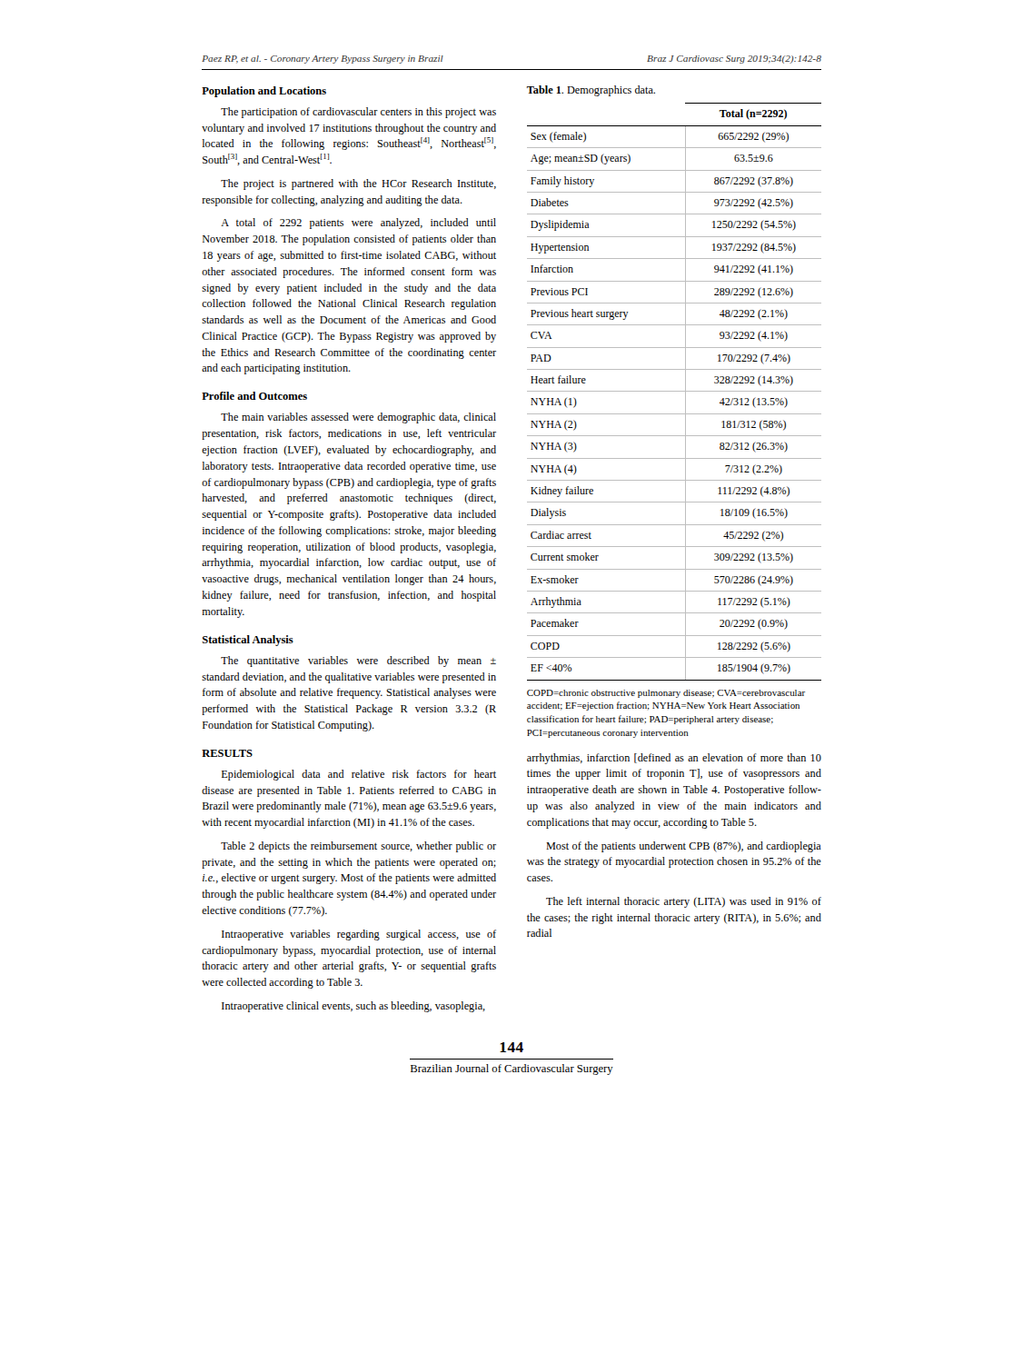Paez RP, et al. - Coronary Artery Bypass Surgery in Brazil
Braz J Cardiovasc Surg 2019;34(2):142-8
Population and Locations
The participation of cardiovascular centers in this project was voluntary and involved 17 institutions throughout the country and located in the following regions: Southeast[4], Northeast[5], South[3], and Central-West[1].
The project is partnered with the HCor Research Institute, responsible for collecting, analyzing and auditing the data.
A total of 2292 patients were analyzed, included until November 2018. The population consisted of patients older than 18 years of age, submitted to first-time isolated CABG, without other associated procedures. The informed consent form was signed by every patient included in the study and the data collection followed the National Clinical Research regulation standards as well as the Document of the Americas and Good Clinical Practice (GCP). The Bypass Registry was approved by the Ethics and Research Committee of the coordinating center and each participating institution.
Profile and Outcomes
The main variables assessed were demographic data, clinical presentation, risk factors, medications in use, left ventricular ejection fraction (LVEF), evaluated by echocardiography, and laboratory tests. Intraoperative data recorded operative time, use of cardiopulmonary bypass (CPB) and cardioplegia, type of grafts harvested, and preferred anastomotic techniques (direct, sequential or Y-composite grafts). Postoperative data included incidence of the following complications: stroke, major bleeding requiring reoperation, utilization of blood products, vasoplegia, arrhythmia, myocardial infarction, low cardiac output, use of vasoactive drugs, mechanical ventilation longer than 24 hours, kidney failure, need for transfusion, infection, and hospital mortality.
Statistical Analysis
The quantitative variables were described by mean ± standard deviation, and the qualitative variables were presented in form of absolute and relative frequency. Statistical analyses were performed with the Statistical Package R version 3.3.2 (R Foundation for Statistical Computing).
RESULTS
Epidemiological data and relative risk factors for heart disease are presented in Table 1. Patients referred to CABG in Brazil were predominantly male (71%), mean age 63.5±9.6 years, with recent myocardial infarction (MI) in 41.1% of the cases.
Table 2 depicts the reimbursement source, whether public or private, and the setting in which the patients were operated on; i.e., elective or urgent surgery. Most of the patients were admitted through the public healthcare system (84.4%) and operated under elective conditions (77.7%).
Intraoperative variables regarding surgical access, use of cardiopulmonary bypass, myocardial protection, use of internal thoracic artery and other arterial grafts, Y- or sequential grafts were collected according to Table 3.
Intraoperative clinical events, such as bleeding, vasoplegia,
Table 1 . Demographics data.
| | Total (n=2292) |
| --- | --- |
| Sex (female) | 665/2292 (29%) |
| Age; mean±SD (years) | 63.5±9.6 |
| Family history | 867/2292 (37.8%) |
| Diabetes | 973/2292 (42.5%) |
| Dyslipidemia | 1250/2292 (54.5%) |
| Hypertension | 1937/2292 (84.5%) |
| Infarction | 941/2292 (41.1%) |
| Previous PCI | 289/2292 (12.6%) |
| Previous heart surgery | 48/2292 (2.1%) |
| CVA | 93/2292 (4.1%) |
| PAD | 170/2292 (7.4%) |
| Heart failure | 328/2292 (14.3%) |
| NYHA (1) | 42/312 (13.5%) |
| NYHA (2) | 181/312 (58%) |
| NYHA (3) | 82/312 (26.3%) |
| NYHA (4) | 7/312 (2.2%) |
| Kidney failure | 111/2292 (4.8%) |
| Dialysis | 18/109 (16.5%) |
| Cardiac arrest | 45/2292 (2%) |
| Current smoker | 309/2292 (13.5%) |
| Ex-smoker | 570/2286 (24.9%) |
| Arrhythmia | 117/2292 (5.1%) |
| Pacemaker | 20/2292 (0.9%) |
| COPD | 128/2292 (5.6%) |
| EF <40% | 185/1904 (9.7%) |
COPD=chronic obstructive pulmonary disease; CVA=cerebrovascular accident; EF=ejection fraction; NYHA=New York Heart Association classification for heart failure; PAD=peripheral artery disease; PCI=percutaneous coronary intervention
arrhythmias, infarction [defined as an elevation of more than 10 times the upper limit of troponin T], use of vasopressors and intraoperative death are shown in Table 4. Postoperative follow-up was also analyzed in view of the main indicators and complications that may occur, according to Table 5.
Most of the patients underwent CPB (87%), and cardioplegia was the strategy of myocardial protection chosen in 95.2% of the cases.
The left internal thoracic artery (LITA) was used in 91% of the cases; the right internal thoracic artery (RITA), in 5.6%; and radial
144
Brazilian Journal of Cardiovascular Surgery